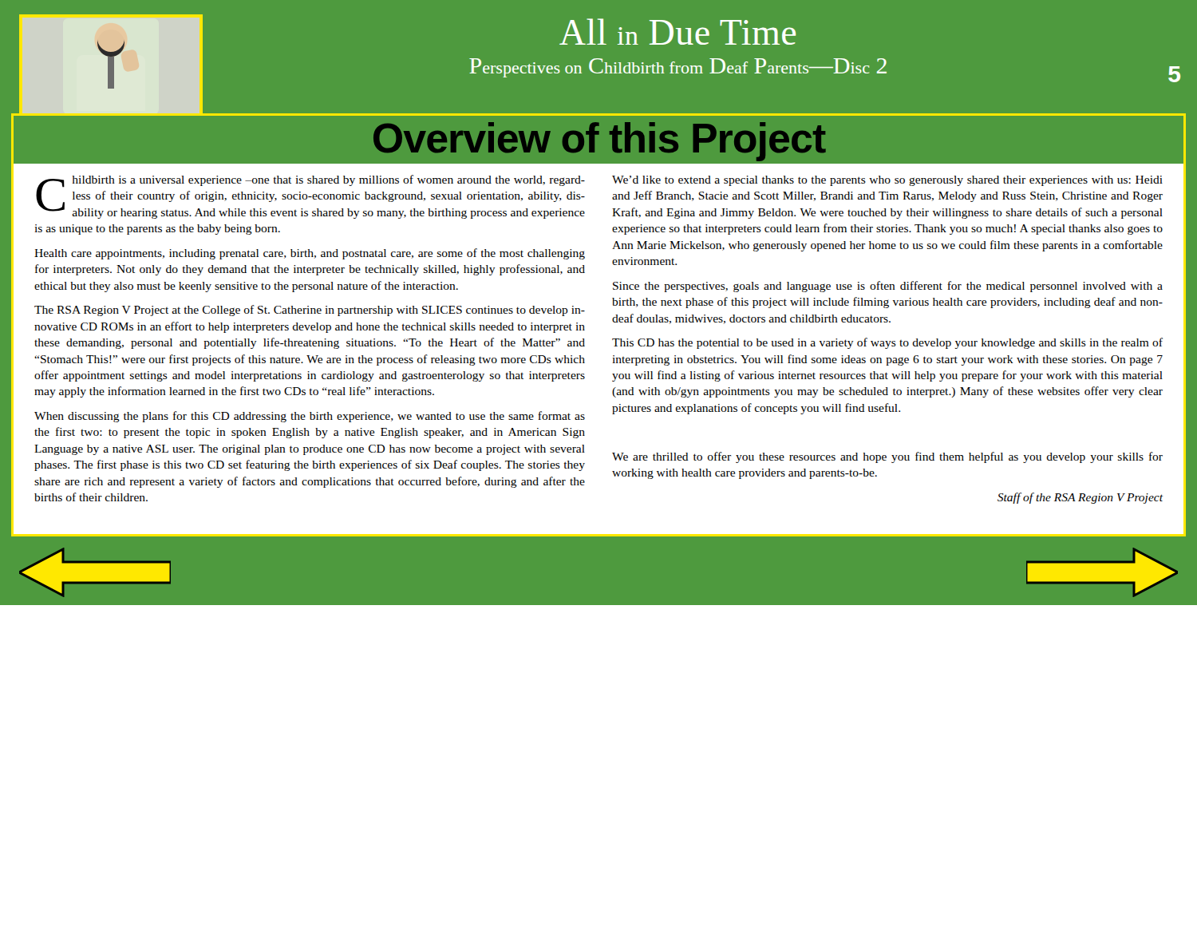5
All in Due Time
Perspectives on Childbirth from Deaf Parents—Disc 2
Overview of this Project
Childbirth is a universal experience –one that is shared by millions of women around the world, regardless of their country of origin, ethnicity, socio-economic background, sexual orientation, ability, disability or hearing status. And while this event is shared by so many, the birthing process and experience is as unique to the parents as the baby being born.
Health care appointments, including prenatal care, birth, and postnatal care, are some of the most challenging for interpreters. Not only do they demand that the interpreter be technically skilled, highly professional, and ethical but they also must be keenly sensitive to the personal nature of the interaction.
The RSA Region V Project at the College of St. Catherine in partnership with SLICES continues to develop innovative CD ROMs in an effort to help interpreters develop and hone the technical skills needed to interpret in these demanding, personal and potentially life-threatening situations. “To the Heart of the Matter” and “Stomach This!” were our first projects of this nature. We are in the process of releasing two more CDs which offer appointment settings and model interpretations in cardiology and gastroenterology so that interpreters may apply the information learned in the first two CDs to “real life” interactions.
When discussing the plans for this CD addressing the birth experience, we wanted to use the same format as the first two: to present the topic in spoken English by a native English speaker, and in American Sign Language by a native ASL user. The original plan to produce one CD has now become a project with several phases. The first phase is this two CD set featuring the birth experiences of six Deaf couples. The stories they share are rich and represent a variety of factors and complications that occurred before, during and after the births of their children.
We’d like to extend a special thanks to the parents who so generously shared their experiences with us: Heidi and Jeff Branch, Stacie and Scott Miller, Brandi and Tim Rarus, Melody and Russ Stein, Christine and Roger Kraft, and Egina and Jimmy Beldon. We were touched by their willingness to share details of such a personal experience so that interpreters could learn from their stories. Thank you so much! A special thanks also goes to Ann Marie Mickelson, who generously opened her home to us so we could film these parents in a comfortable environment.
Since the perspectives, goals and language use is often different for the medical personnel involved with a birth, the next phase of this project will include filming various health care providers, including deaf and non-deaf doulas, midwives, doctors and childbirth educators.
This CD has the potential to be used in a variety of ways to develop your knowledge and skills in the realm of interpreting in obstetrics. You will find some ideas on page 6 to start your work with these stories. On page 7 you will find a listing of various internet resources that will help you prepare for your work with this material (and with ob/gyn appointments you may be scheduled to interpret.) Many of these websites offer very clear pictures and explanations of concepts you will find useful.
We are thrilled to offer you these resources and hope you find them helpful as you develop your skills for working with health care providers and parents-to-be.
Staff of the RSA Region V Project